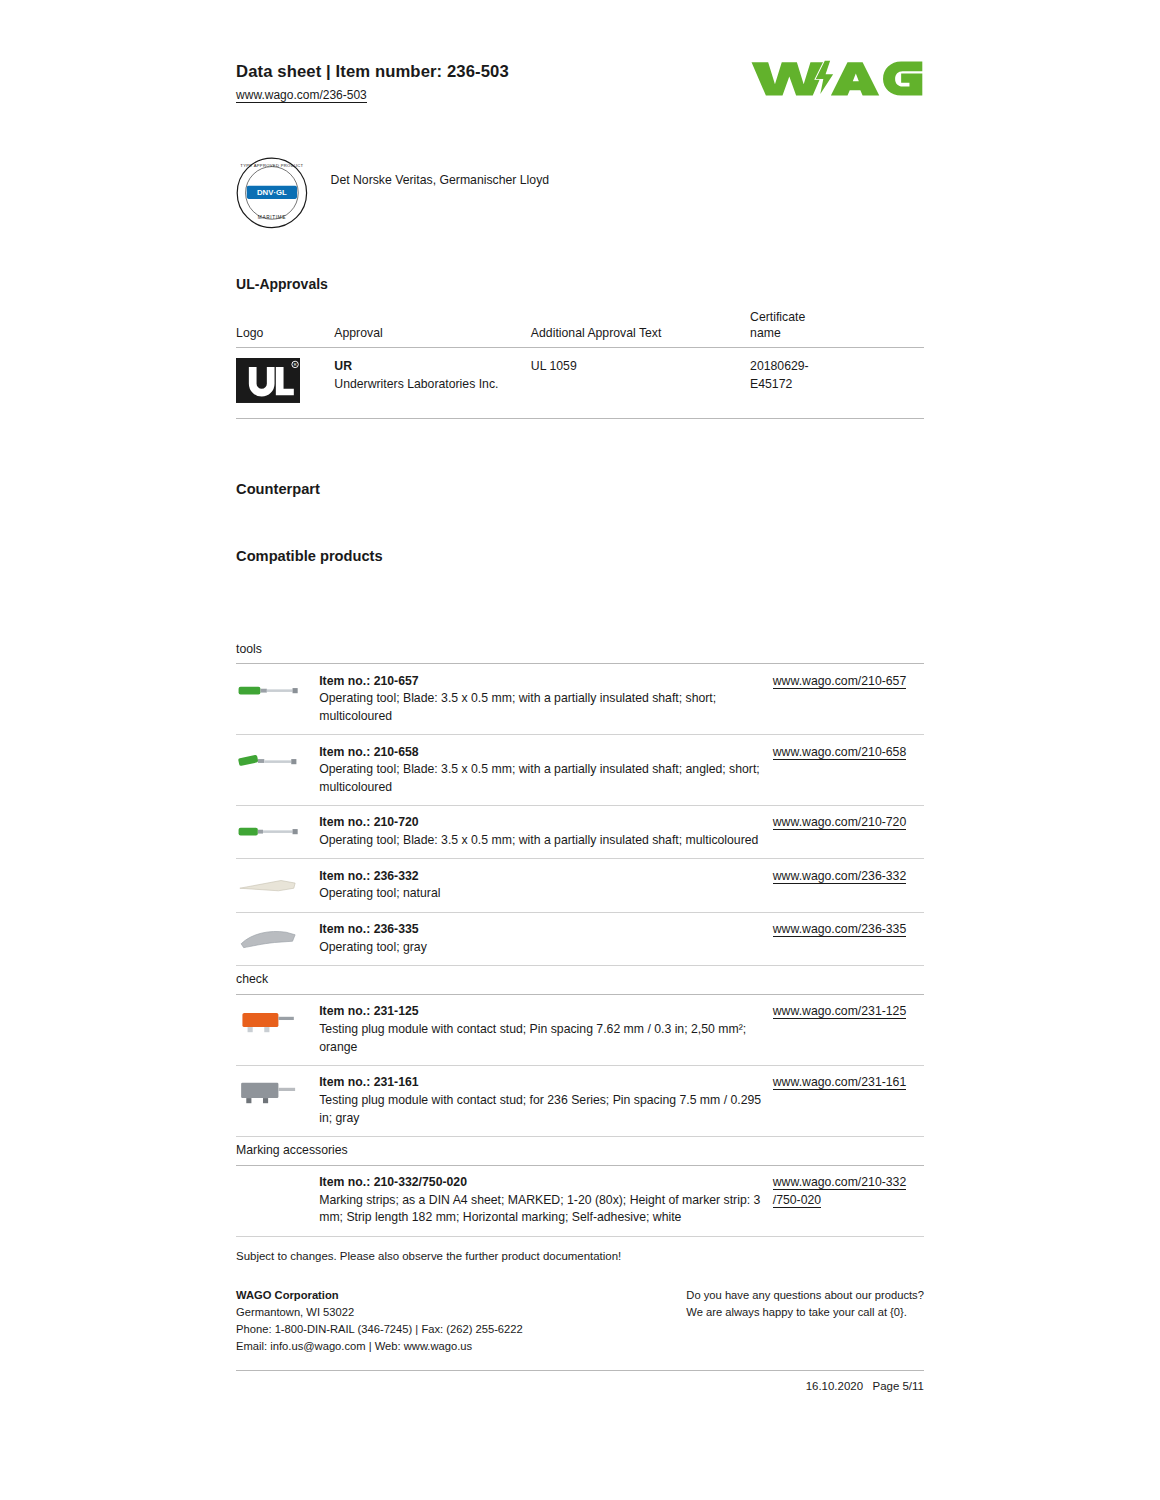Data sheet | Item number: 236-503
www.wago.com/236-503
WAGO
DNV-GL Maritime TYPE APPROVED PRODUCT DNV·GL MARITIME
Det Norske Veritas, Germanischer Lloyd
UL-Approvals
| Logo | Approval | Additional Approval Text | Certificate name |
| --- | --- | --- | --- |
| UL mark R | UR Underwriters Laboratories Inc. | UL 1059 | 20180629- E45172 |
Counterpart
Compatible products
| tools |
| Operating tool | Item no.: 210-657 Operating tool; Blade: 3.5 x 0.5 mm; with a partially insulated shaft; short; multicoloured | www.wago.com/210-657 |
| Angled operating tool | Item no.: 210-658 Operating tool; Blade: 3.5 x 0.5 mm; with a partially insulated shaft; angled; short; multicoloured | www.wago.com/210-658 |
| Operating tool | Item no.: 210-720 Operating tool; Blade: 3.5 x 0.5 mm; with a partially insulated shaft; multicoloured | www.wago.com/210-720 |
| Operating tool natural | Item no.: 236-332 Operating tool; natural | www.wago.com/236-332 |
| Operating tool gray | Item no.: 236-335 Operating tool; gray | www.wago.com/236-335 |
| check |
| Testing plug module orange | Item no.: 231-125 Testing plug module with contact stud; Pin spacing 7.62 mm / 0.3 in; 2,50 mm²; orange | www.wago.com/231-125 |
| Testing plug module gray | Item no.: 231-161 Testing plug module with contact stud; for 236 Series; Pin spacing 7.5 mm / 0.295 in; gray | www.wago.com/231-161 |
| Marking accessories |
| | Item no.: 210-332/750-020 Marking strips; as a DIN A4 sheet; MARKED; 1-20 (80x); Height of marker strip: 3 mm; Strip length 182 mm; Horizontal marking; Self-adhesive; white | www.wago.com/210-332 /750-020 |
Subject to changes. Please also observe the further product documentation!
WAGO Corporation
Germantown, WI 53022
Phone: 1-800-DIN-RAIL (346-7245) | Fax: (262) 255-6222
Email: info.us@wago.com | Web: www.wago.us
Do you have any questions about our products?
We are always happy to take your call at {0}.
16.10.2020 Page 5/11